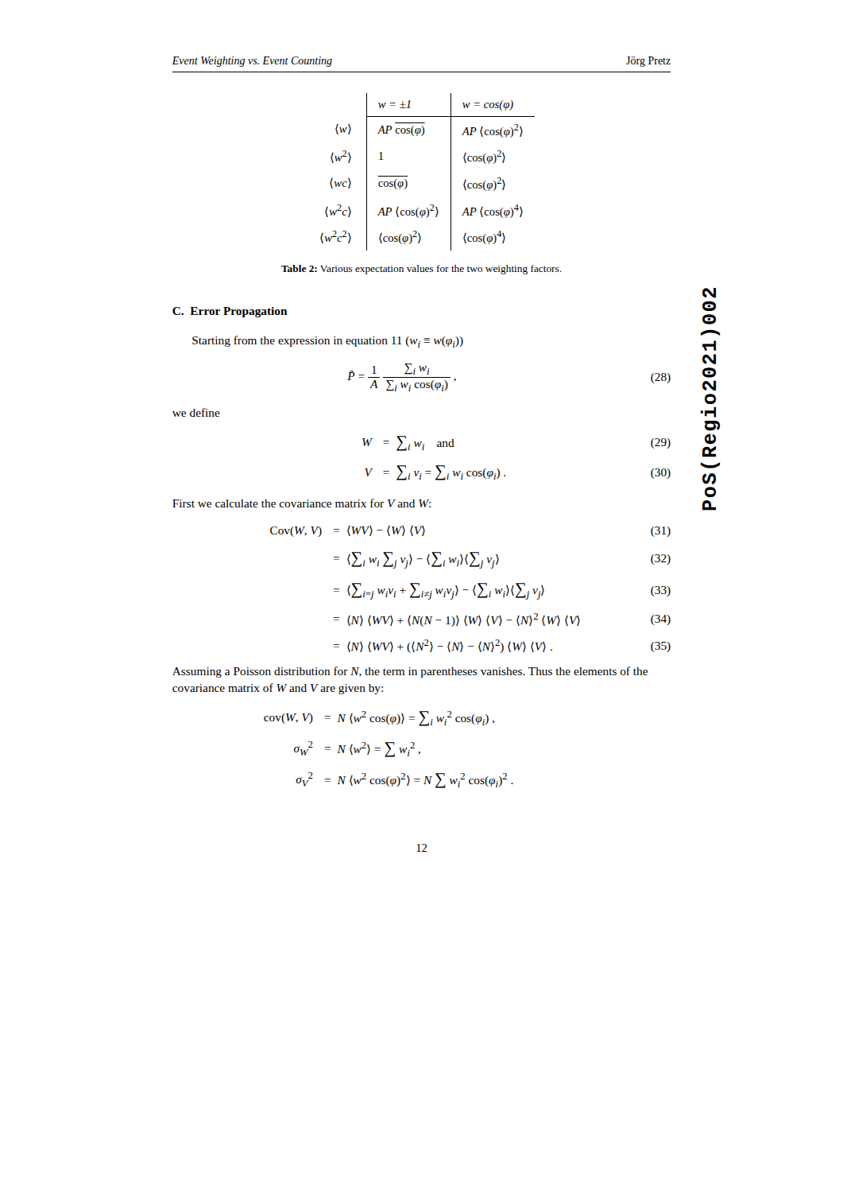Event Weighting vs. Event Counting Jörg Pretz
PoS(Regio2021)002
| | w = ±1 | w = cos( φ ) |
| --- | --- | --- |
| ⟨ w ⟩ | AP cos( φ ) | AP ⟨cos( φ ) 2 ⟩ |
| ⟨ w 2 ⟩ | 1 | ⟨cos( φ ) 2 ⟩ |
| ⟨ wc ⟩ | cos( φ ) | ⟨cos( φ ) 2 ⟩ |
| ⟨ w 2 c ⟩ | AP ⟨cos( φ ) 2 ⟩ | AP ⟨cos( φ ) 4 ⟩ |
| ⟨ w 2 c 2 ⟩ | ⟨cos( φ ) 2 ⟩ | ⟨cos( φ ) 4 ⟩ |
Table 2: Various expectation values for the two weighting factors.
C. Error Propagation
Starting from the expression in equation 11 (wi ≡ w(φi))
P̂ = 1 A ∑i wi∑i wi cos(φi) ,
(28)
we define
W
=
∑i wi and
(29)
V
=
∑i vi = ∑i wi cos(φi) .
(30)
First we calculate the covariance matrix for V and W:
Cov(W, V)
=
⟨WV⟩ − ⟨W⟩ ⟨V⟩
(31)
=
⟨∑i wi ∑j vj⟩ − ⟨∑i wi⟩⟨∑j vj⟩
(32)
=
⟨∑i=j wivi + ∑i≠j wivj⟩ − ⟨∑i wi⟩⟨∑j vj⟩
(33)
=
⟨N⟩ ⟨WV⟩ + ⟨N(N − 1)⟩ ⟨W⟩ ⟨V⟩ − ⟨N⟩2 ⟨W⟩ ⟨V⟩
(34)
=
⟨N⟩ ⟨WV⟩ + (⟨N2⟩ − ⟨N⟩ − ⟨N⟩2) ⟨W⟩ ⟨V⟩ .
(35)
Assuming a Poisson distribution for N, the term in parentheses vanishes. Thus the elements of the covariance matrix of W and V are given by:
cov(W, V)
=
N ⟨w2 cos(φ)⟩ = ∑i wi2 cos(φi) ,
σW2
=
N ⟨w2⟩ = ∑ wi2 ,
σV2
=
N ⟨w2 cos(φ)2⟩ = N ∑ wi2 cos(φi)2 .
12